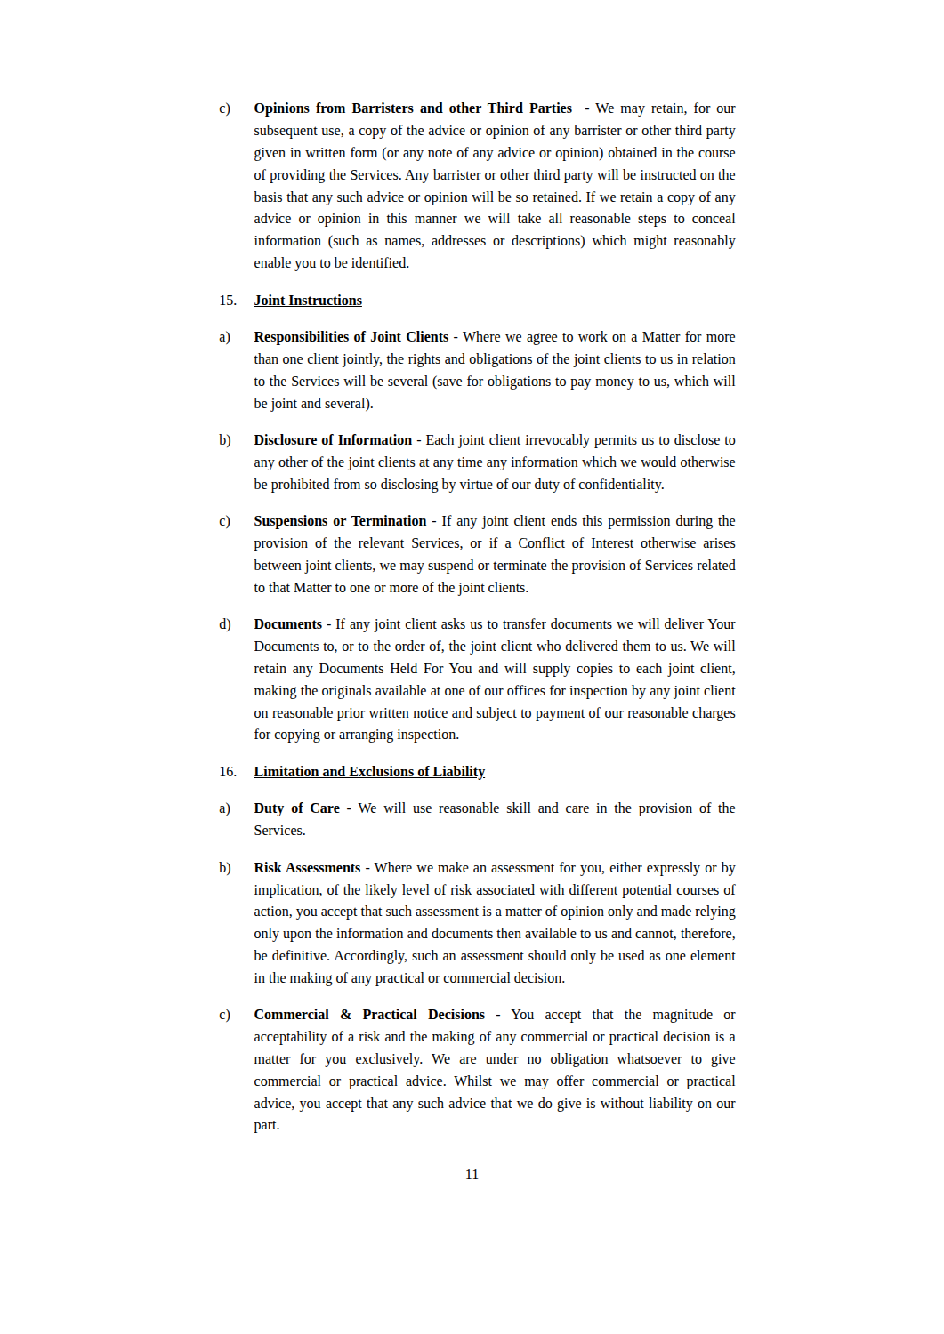c)
Opinions from Barristers and other Third Parties - We may retain, for our subsequent use, a copy of the advice or opinion of any barrister or other third party given in written form (or any note of any advice or opinion) obtained in the course of providing the Services. Any barrister or other third party will be instructed on the basis that any such advice or opinion will be so retained. If we retain a copy of any advice or opinion in this manner we will take all reasonable steps to conceal information (such as names, addresses or descriptions) which might reasonably enable you to be identified.
15.
Joint Instructions
a)
Responsibilities of Joint Clients - Where we agree to work on a Matter for more than one client jointly, the rights and obligations of the joint clients to us in relation to the Services will be several (save for obligations to pay money to us, which will be joint and several).
b)
Disclosure of Information - Each joint client irrevocably permits us to disclose to any other of the joint clients at any time any information which we would otherwise be prohibited from so disclosing by virtue of our duty of confidentiality.
c)
Suspensions or Termination - If any joint client ends this permission during the provision of the relevant Services, or if a Conflict of Interest otherwise arises between joint clients, we may suspend or terminate the provision of Services related to that Matter to one or more of the joint clients.
d)
Documents - If any joint client asks us to transfer documents we will deliver Your Documents to, or to the order of, the joint client who delivered them to us. We will retain any Documents Held For You and will supply copies to each joint client, making the originals available at one of our offices for inspection by any joint client on reasonable prior written notice and subject to payment of our reasonable charges for copying or arranging inspection.
16.
Limitation and Exclusions of Liability
a)
Duty of Care - We will use reasonable skill and care in the provision of the Services.
b)
Risk Assessments - Where we make an assessment for you, either expressly or by implication, of the likely level of risk associated with different potential courses of action, you accept that such assessment is a matter of opinion only and made relying only upon the information and documents then available to us and cannot, therefore, be definitive. Accordingly, such an assessment should only be used as one element in the making of any practical or commercial decision.
c)
Commercial & Practical Decisions - You accept that the magnitude or acceptability of a risk and the making of any commercial or practical decision is a matter for you exclusively. We are under no obligation whatsoever to give commercial or practical advice. Whilst we may offer commercial or practical advice, you accept that any such advice that we do give is without liability on our part.
11